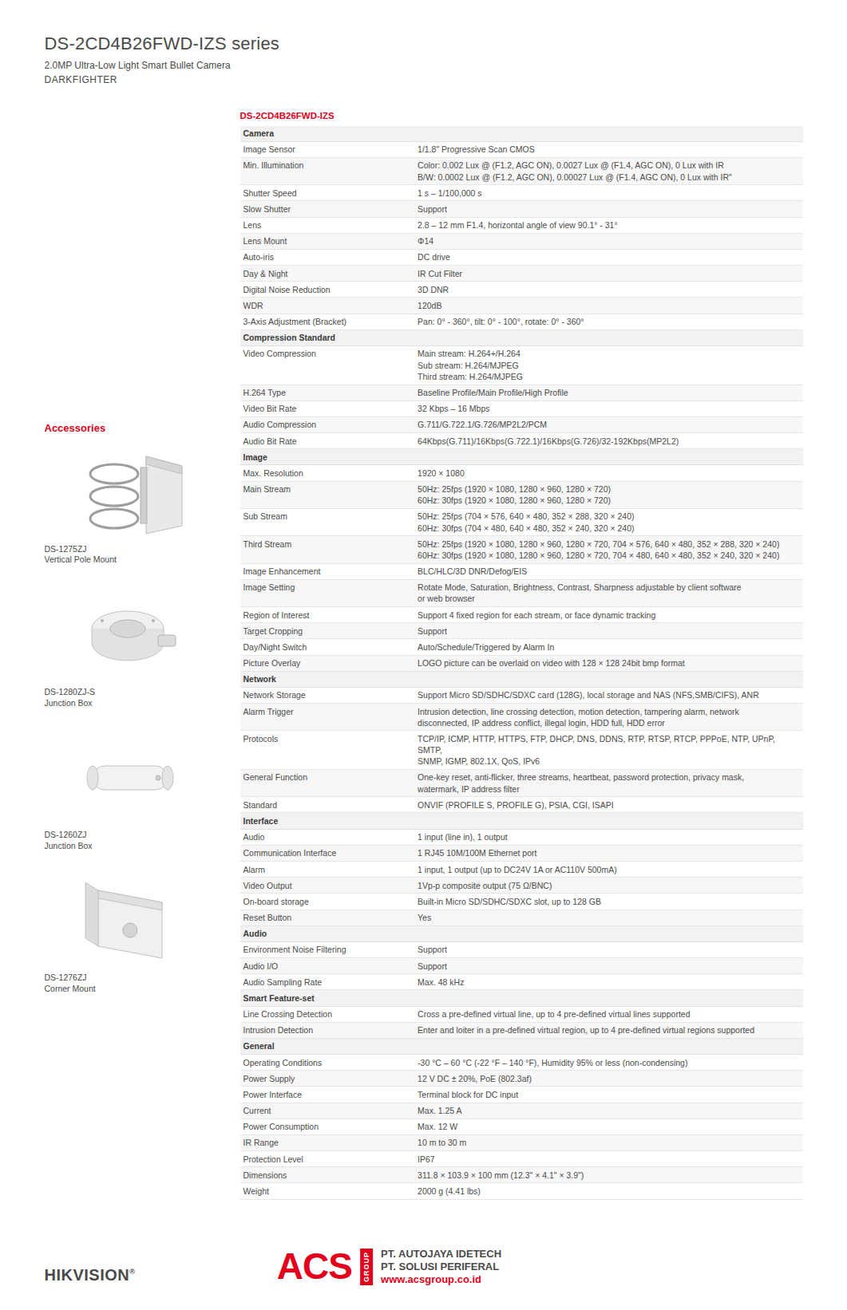DS-2CD4B26FWD-IZS series
2.0MP Ultra-Low Light Smart Bullet Camera
DARKFIGHTER
Accessories
DS-1275ZJ
Vertical Pole Mount
DS-1280ZJ-S
Junction Box
DS-1260ZJ
Junction Box
DS-1276ZJ
Corner Mount
DS-2CD4B26FWD-IZS
| Camera |
| Image Sensor | 1/1.8" Progressive Scan CMOS |
| Min. Illumination | Color: 0.002 Lux @ (F1.2, AGC ON), 0.0027 Lux @ (F1.4, AGC ON), 0 Lux with IR B/W: 0.0002 Lux @ (F1.2, AGC ON), 0.00027 Lux @ (F1.4, AGC ON), 0 Lux with IR" |
| Shutter Speed | 1 s – 1/100,000 s |
| Slow Shutter | Support |
| Lens | 2.8 – 12 mm F1.4, horizontal angle of view 90.1° - 31° |
| Lens Mount | Φ14 |
| Auto-iris | DC drive |
| Day & Night | IR Cut Filter |
| Digital Noise Reduction | 3D DNR |
| WDR | 120dB |
| 3-Axis Adjustment (Bracket) | Pan: 0° - 360°, tilt: 0° - 100°, rotate: 0° - 360° |
| Compression Standard |
| Video Compression | Main stream: H.264+/H.264 Sub stream: H.264/MJPEG Third stream: H.264/MJPEG |
| H.264 Type | Baseline Profile/Main Profile/High Profile |
| Video Bit Rate | 32 Kbps – 16 Mbps |
| Audio Compression | G.711/G.722.1/G.726/MP2L2/PCM |
| Audio Bit Rate | 64Kbps(G.711)/16Kbps(G.722.1)/16Kbps(G.726)/32-192Kbps(MP2L2) |
| Image |
| Max. Resolution | 1920 × 1080 |
| Main Stream | 50Hz: 25fps (1920 × 1080, 1280 × 960, 1280 × 720) 60Hz: 30fps (1920 × 1080, 1280 × 960, 1280 × 720) |
| Sub Stream | 50Hz: 25fps (704 × 576, 640 × 480, 352 × 288, 320 × 240) 60Hz: 30fps (704 × 480, 640 × 480, 352 × 240, 320 × 240) |
| Third Stream | 50Hz: 25fps (1920 × 1080, 1280 × 960, 1280 × 720, 704 × 576, 640 × 480, 352 × 288, 320 × 240) 60Hz: 30fps (1920 × 1080, 1280 × 960, 1280 × 720, 704 × 480, 640 × 480, 352 × 240, 320 × 240) |
| Image Enhancement | BLC/HLC/3D DNR/Defog/EIS |
| Image Setting | Rotate Mode, Saturation, Brightness, Contrast, Sharpness adjustable by client software or web browser |
| Region of Interest | Support 4 fixed region for each stream, or face dynamic tracking |
| Target Cropping | Support |
| Day/Night Switch | Auto/Schedule/Triggered by Alarm In |
| Picture Overlay | LOGO picture can be overlaid on video with 128 × 128 24bit bmp format |
| Network |
| Network Storage | Support Micro SD/SDHC/SDXC card (128G), local storage and NAS (NFS,SMB/CIFS), ANR |
| Alarm Trigger | Intrusion detection, line crossing detection, motion detection, tampering alarm, network disconnected, IP address conflict, illegal login, HDD full, HDD error |
| Protocols | TCP/IP, ICMP, HTTP, HTTPS, FTP, DHCP, DNS, DDNS, RTP, RTSP, RTCP, PPPoE, NTP, UPnP, SMTP, SNMP, IGMP, 802.1X, QoS, IPv6 |
| General Function | One-key reset, anti-flicker, three streams, heartbeat, password protection, privacy mask, watermark, IP address filter |
| Standard | ONVIF (PROFILE S, PROFILE G), PSIA, CGI, ISAPI |
| Interface |
| Audio | 1 input (line in), 1 output |
| Communication Interface | 1 RJ45 10M/100M Ethernet port |
| Alarm | 1 input, 1 output (up to DC24V 1A or AC110V 500mA) |
| Video Output | 1Vp-p composite output (75 Ω/BNC) |
| On-board storage | Built-in Micro SD/SDHC/SDXC slot, up to 128 GB |
| Reset Button | Yes |
| Audio |
| Environment Noise Filtering | Support |
| Audio I/O | Support |
| Audio Sampling Rate | Max. 48 kHz |
| Smart Feature-set |
| Line Crossing Detection | Cross a pre-defined virtual line, up to 4 pre-defined virtual lines supported |
| Intrusion Detection | Enter and loiter in a pre-defined virtual region, up to 4 pre-defined virtual regions supported |
| General |
| Operating Conditions | -30 °C – 60 °C (-22 °F – 140 °F), Humidity 95% or less (non-condensing) |
| Power Supply | 12 V DC ± 20%, PoE (802.3af) |
| Power Interface | Terminal block for DC input |
| Current | Max. 1.25 A |
| Power Consumption | Max. 12 W |
| IR Range | 10 m to 30 m |
| Protection Level | IP67 |
| Dimensions | 311.8 × 103.9 × 100 mm (12.3" × 4.1" × 3.9") |
| Weight | 2000 g (4.41 lbs) |
HIKVISION®
ACS
GROUP
PT. AUTOJAYA IDETECH
PT. SOLUSI PERIFERAL
www.acsgroup.co.id